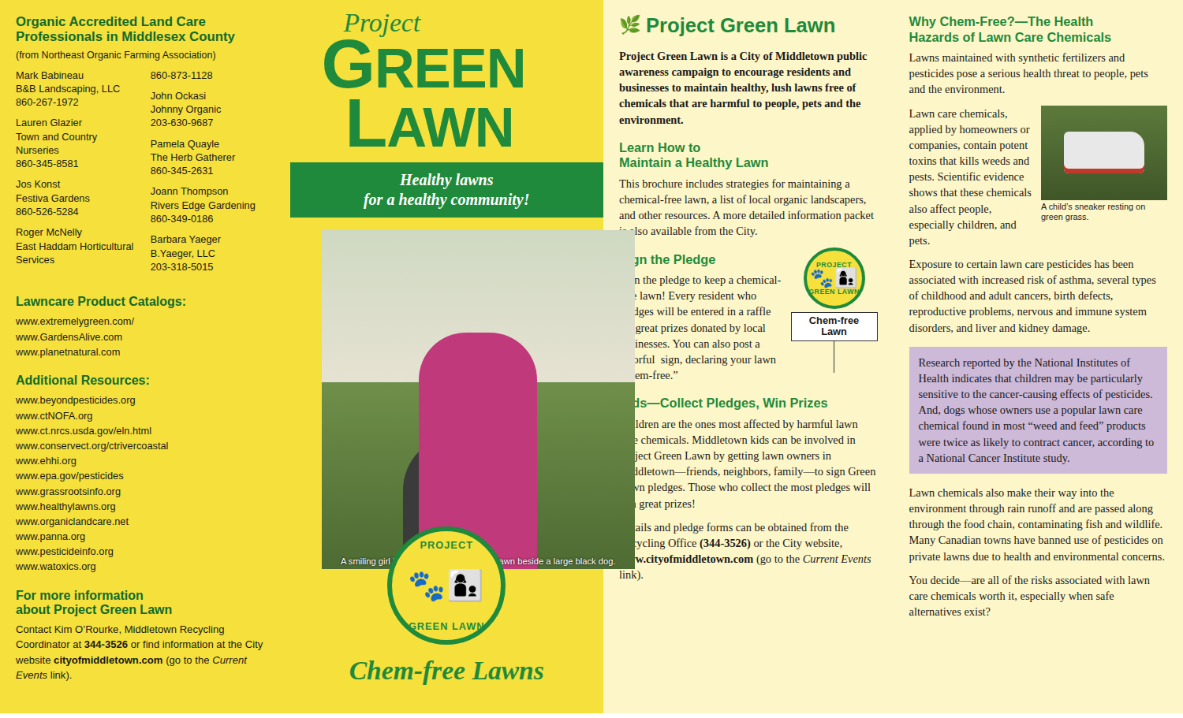Organic Accredited Land Care
Professionals in Middlesex County
(from Northeast Organic Farming Association)
Mark Babineau B&B Landscaping, LLC 860-267-1972
Lauren Glazier Town and Country Nurseries 860-345-8581
Jos Konst Festiva Gardens 860-526-5284
Roger McNelly East Haddam Horticultural Services
860-873-1128
John Ockasi Johnny Organic 203-630-9687
Pamela Quayle The Herb Gatherer 860-345-2631
Joann Thompson Rivers Edge Gardening 860-349-0186
Barbara Yaeger B.Yaeger, LLC 203-318-5015
Lawncare Product Catalogs:
www.extremelygreen.com/
www.GardensAlive.com
www.planetnatural.com
Additional Resources:
www.beyondpesticides.org
www.ctNOFA.org
www.ct.nrcs.usda.gov/eln.html
www.conservect.org/ctrivercoastal
www.ehhi.org
www.epa.gov/pesticides
www.grassrootsinfo.org
www.healthylawns.org
www.organiclandcare.net
www.panna.org
www.pesticideinfo.org
www.watoxics.org
For more information
about Project Green Lawn
Contact Kim O’Rourke, Middletown Recycling Coordinator at 344-3526 or find information at the City website cityofmiddletown.com (go to the Current Events link).
Project
GREEN
LAWN
Healthy lawns
for a healthy community!
A smiling girl holding a daffodil sits on a lawn beside a large black dog.
PROJECT 🐾👩‍👦 GREEN LAWN
Chem-free Lawns
🌿Project Green Lawn
Project Green Lawn is a City of Middletown public awareness campaign to encourage residents and businesses to maintain healthy, lush lawns free of chemicals that are harmful to people, pets and the environment.
Learn How to
Maintain a Healthy Lawn
This brochure includes strategies for maintaining a chemical-free lawn, a list of local organic land­scapers, and other resources. A more detailed information packet is also available from the City.
PROJECT 🐾👩‍👦 GREEN LAWN
Chem-free
Lawn
Sign the Pledge
Sign the pledge to keep a chemi­cal-free lawn! Every resident who pledges will be entered in a raffle for great prizes donated by local businesses. You can also post a colorful sign, declaring your lawn “chem-free.”
Kids—Collect Pledges, Win Prizes
Children are the ones most affected by harmful lawn care chemicals. Middletown kids can be involved in Project Green Lawn by getting lawn owners in Middletown—friends, neighbors, family—to sign Green Lawn pledges. Those who collect the most pledges will win great prizes!
Details and pledge forms can be obtained from the Recycling Office (344-3526) or the City website, www.cityofmiddletown.com (go to the Current Events link).
Why Chem-Free?—The Health
Hazards of Lawn Care Chemicals
Lawns maintained with synthetic fertilizers and pesticides pose a serious health threat to people, pets and the environment.
A child’s sneaker resting on green grass.
Lawn care chemicals, applied by homeowners or companies, contain potent toxins that kills weeds and pests. Scientific evidence shows that these chemicals also affect people, especially children, and pets.
Exposure to certain lawn care pesticides has been associated with increased risk of asthma, several types of childhood and adult cancers, birth defects, reproductive problems, nervous and immune system disorders, and liver and kidney damage.
Research reported by the National Institutes of Health indicates that children may be particularly sensitive to the cancer-causing effects of pesticides. And, dogs whose owners use a popular lawn care chemical found in most “weed and feed” products were twice as likely to contract cancer, according to a National Cancer Institute study.
Lawn chemicals also make their way into the environment through rain runoff and are passed along through the food chain, contaminating fish and wildlife. Many Canadian towns have banned use of pesticides on private lawns due to health and environmental concerns.
You decide—are all of the risks associated with lawn care chemicals worth it, especially when safe alternatives exist?